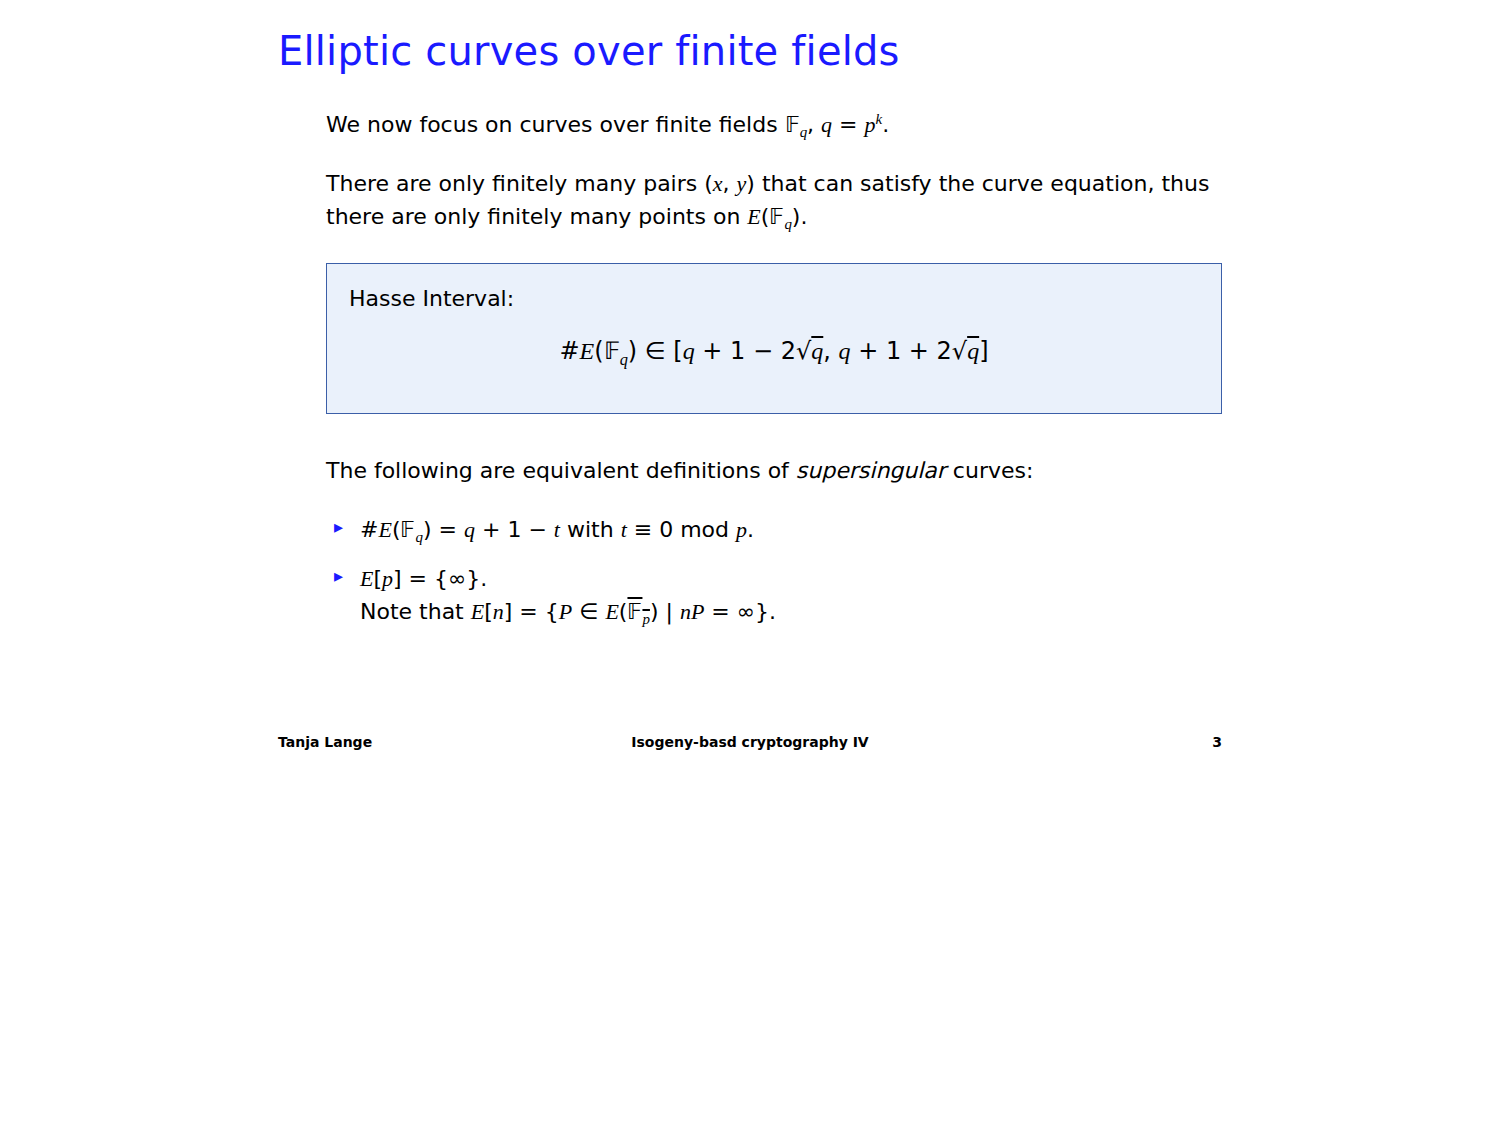Elliptic curves over finite fields
We now focus on curves over finite fields 𝔽q, q = pk.
There are only finitely many pairs (x, y) that can satisfy the curve equation, thus there are only finitely many points on E(𝔽q).
Hasse Interval:
#E(𝔽q) ∈ [q + 1 − 2√q, q + 1 + 2√q]
The following are equivalent definitions of supersingular curves:
#E(𝔽q) = q + 1 − t with t ≡ 0 mod p.
E[p] = {∞}. Note that E[n] = {P ∈ E(𝔽p) | nP = ∞}.
Tanja Lange
Isogeny-basd cryptography IV
3